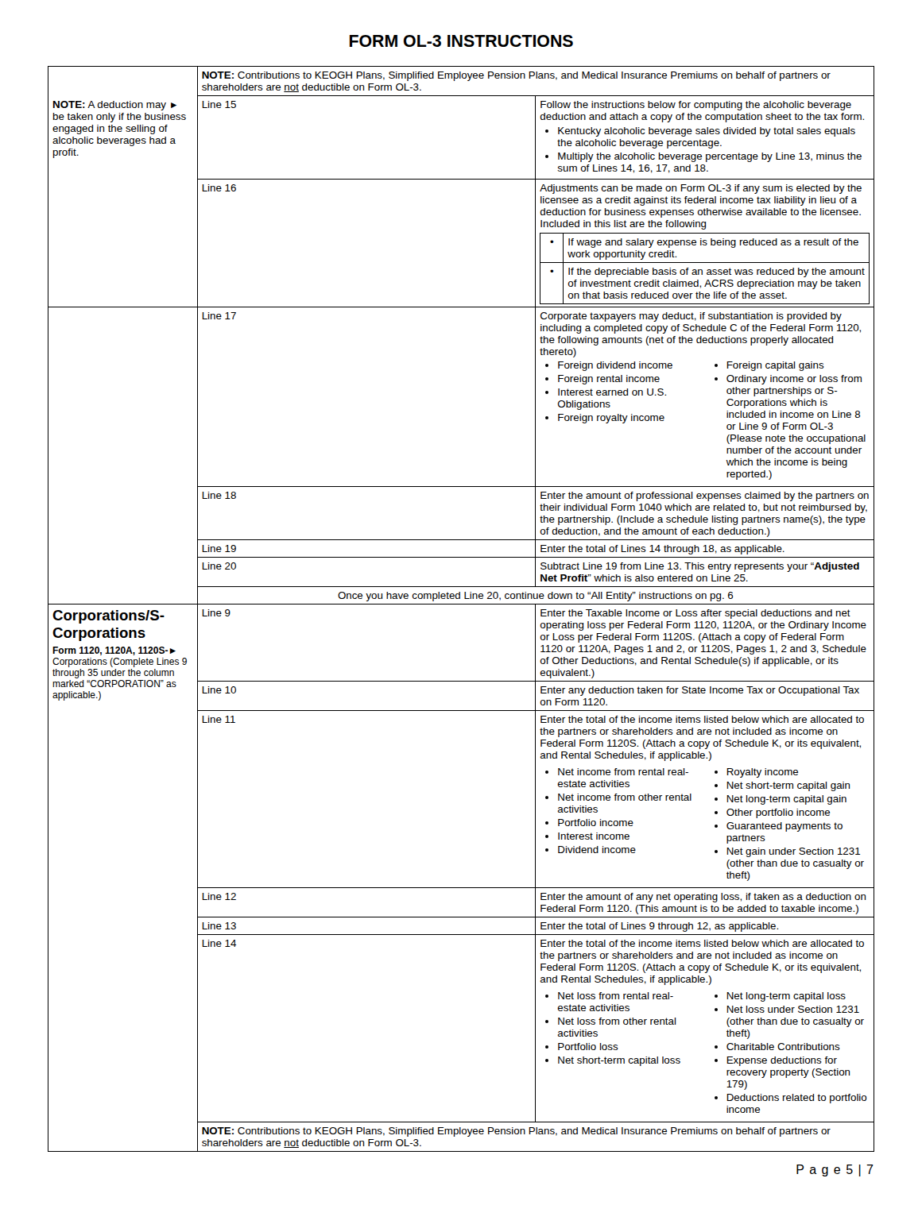FORM OL-3 INSTRUCTIONS
| | NOTE: Contributions to KEOGH Plans, Simplified Employee Pension Plans, and Medical Insurance Premiums on behalf of partners or shareholders are not deductible on Form OL-3. |
| NOTE: A deduction may ► be taken only if the business engaged in the selling of alcoholic beverages had a profit. | Line 15 | Follow the instructions below for computing the alcoholic beverage deduction and attach a copy of the computation sheet to the tax form. Kentucky alcoholic beverage sales divided by total sales equals the alcoholic beverage percentage. Multiply the alcoholic beverage percentage by Line 13, minus the sum of Lines 14, 16, 17, and 18. |
| Line 16 | Adjustments can be made on Form OL-3 if any sum is elected by the licensee as a credit against its federal income tax liability in lieu of a deduction for business expenses otherwise available to the licensee. Included in this list are the following / • / If wage and salary expense is being reduced as a result of the work opportunity credit. / / • / If the depreciable basis of an asset was reduced by the amount of investment credit claimed, ACRS depreciation may be taken on that basis reduced over the life of the asset. / |
| | Line 17 | Corporate taxpayers may deduct, if substantiation is provided by including a completed copy of Schedule C of the Federal Form 1120, the following amounts (net of the deductions properly allocated thereto) Foreign dividend income Foreign rental income Interest earned on U.S. Obligations Foreign royalty income Foreign capital gains Ordinary income or loss from other partnerships or S-Corporations which is included in income on Line 8 or Line 9 of Form OL-3 (Please note the occupational number of the account under which the income is being reported.) |
| Line 18 | Enter the amount of professional expenses claimed by the partners on their individual Form 1040 which are related to, but not reimbursed by, the partnership. (Include a schedule listing partners name(s), the type of deduction, and the amount of each deduction.) |
| Line 19 | Enter the total of Lines 14 through 18, as applicable. |
| Line 20 | Subtract Line 19 from Line 13. This entry represents your “ Adjusted Net Profit ” which is also entered on Line 25. |
| Once you have completed Line 20, continue down to “All Entity” instructions on pg. 6 |
| Corporations/S-Corporations Form 1120, 1120A, 1120S- ► Corporations (Complete Lines 9 through 35 under the column marked “CORPORATION” as applicable.) | Line 9 | Enter the Taxable Income or Loss after special deductions and net operating loss per Federal Form 1120, 1120A, or the Ordinary Income or Loss per Federal Form 1120S. (Attach a copy of Federal Form 1120 or 1120A, Pages 1 and 2, or 1120S, Pages 1, 2 and 3, Schedule of Other Deductions, and Rental Schedule(s) if applicable, or its equivalent.) |
| Line 10 | Enter any deduction taken for State Income Tax or Occupational Tax on Form 1120. |
| Line 11 | Enter the total of the income items listed below which are allocated to the partners or shareholders and are not included as income on Federal Form 1120S. (Attach a copy of Schedule K, or its equivalent, and Rental Schedules, if applicable.) Net income from rental real-estate activities Net income from other rental activities Portfolio income Interest income Dividend income Royalty income Net short-term capital gain Net long-term capital gain Other portfolio income Guaranteed payments to partners Net gain under Section 1231 (other than due to casualty or theft) |
| Line 12 | Enter the amount of any net operating loss, if taken as a deduction on Federal Form 1120. (This amount is to be added to taxable income.) |
| Line 13 | Enter the total of Lines 9 through 12, as applicable. |
| Line 14 | Enter the total of the income items listed below which are allocated to the partners or shareholders and are not included as income on Federal Form 1120S. (Attach a copy of Schedule K, or its equivalent, and Rental Schedules, if applicable.) Net loss from rental real-estate activities Net loss from other rental activities Portfolio loss Net short-term capital loss Net long-term capital loss Net loss under Section 1231 (other than due to casualty or theft) Charitable Contributions Expense deductions for recovery property (Section 179) Deductions related to portfolio income |
| NOTE: Contributions to KEOGH Plans, Simplified Employee Pension Plans, and Medical Insurance Premiums on behalf of partners or shareholders are not deductible on Form OL-3. |
P a g e 5 | 7